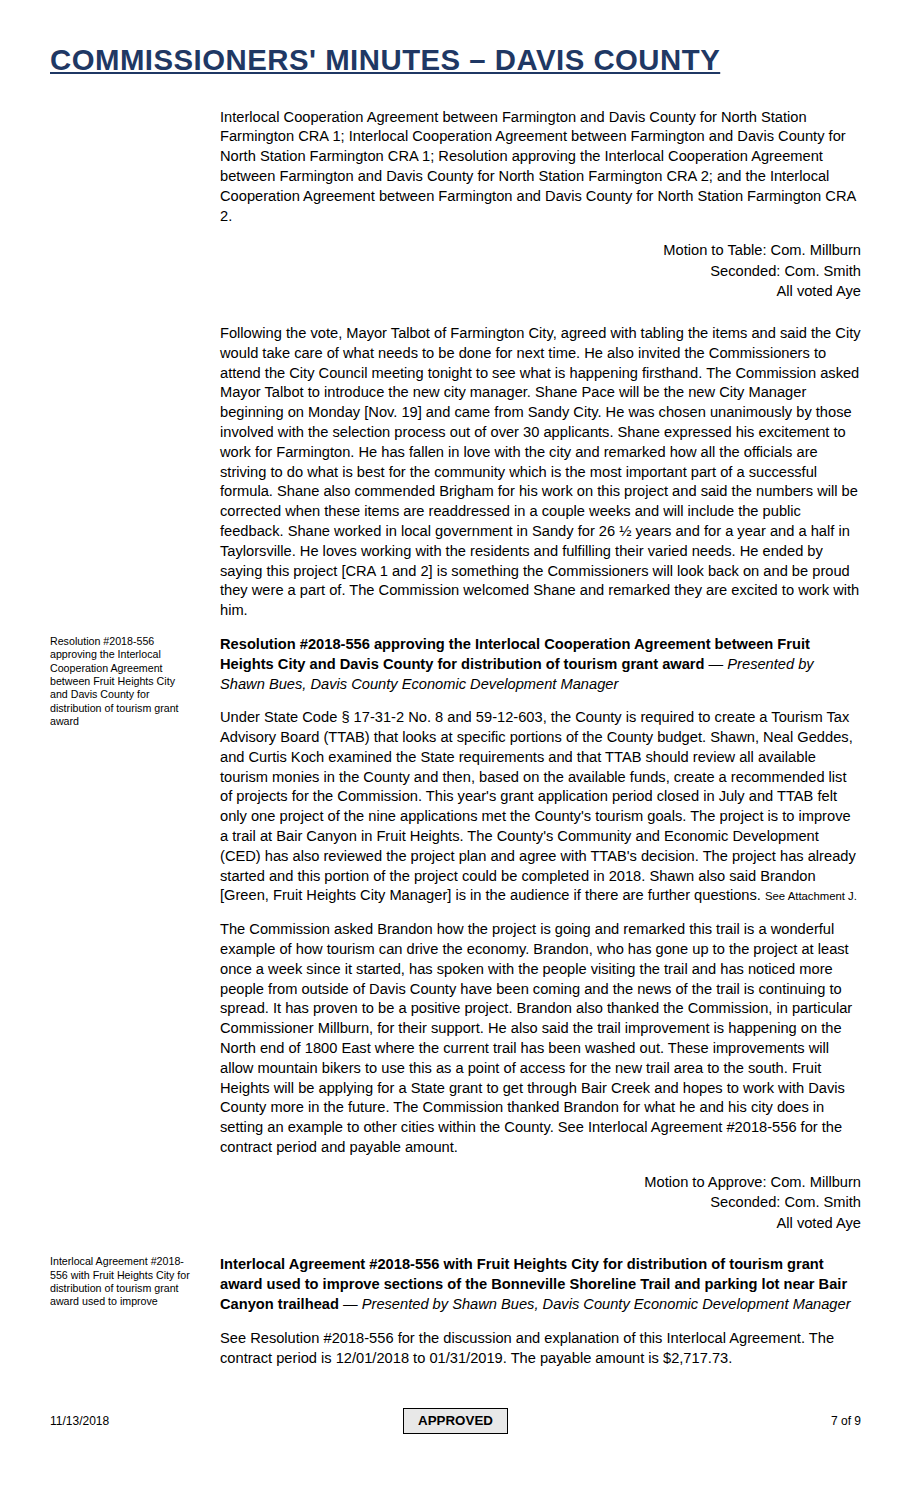COMMISSIONERS' MINUTES – DAVIS COUNTY
Interlocal Cooperation Agreement between Farmington and Davis County for North Station Farmington CRA 1; Interlocal Cooperation Agreement between Farmington and Davis County for North Station Farmington CRA 1; Resolution approving the Interlocal Cooperation Agreement between Farmington and Davis County for North Station Farmington CRA 2; and the Interlocal Cooperation Agreement between Farmington and Davis County for North Station Farmington CRA 2.
Motion to Table: Com. Millburn
Seconded: Com. Smith
All voted Aye
Following the vote, Mayor Talbot of Farmington City, agreed with tabling the items and said the City would take care of what needs to be done for next time. He also invited the Commissioners to attend the City Council meeting tonight to see what is happening firsthand. The Commission asked Mayor Talbot to introduce the new city manager. Shane Pace will be the new City Manager beginning on Monday [Nov. 19] and came from Sandy City. He was chosen unanimously by those involved with the selection process out of over 30 applicants. Shane expressed his excitement to work for Farmington. He has fallen in love with the city and remarked how all the officials are striving to do what is best for the community which is the most important part of a successful formula. Shane also commended Brigham for his work on this project and said the numbers will be corrected when these items are readdressed in a couple weeks and will include the public feedback. Shane worked in local government in Sandy for 26 ½ years and for a year and a half in Taylorsville. He loves working with the residents and fulfilling their varied needs. He ended by saying this project [CRA 1 and 2] is something the Commissioners will look back on and be proud they were a part of. The Commission welcomed Shane and remarked they are excited to work with him.
Resolution #2018-556 approving the Interlocal Cooperation Agreement between Fruit Heights City and Davis County for distribution of tourism grant award
Resolution #2018-556 approving the Interlocal Cooperation Agreement between Fruit Heights City and Davis County for distribution of tourism grant award — Presented by Shawn Bues, Davis County Economic Development Manager
Under State Code § 17-31-2 No. 8 and 59-12-603, the County is required to create a Tourism Tax Advisory Board (TTAB) that looks at specific portions of the County budget. Shawn, Neal Geddes, and Curtis Koch examined the State requirements and that TTAB should review all available tourism monies in the County and then, based on the available funds, create a recommended list of projects for the Commission. This year's grant application period closed in July and TTAB felt only one project of the nine applications met the County's tourism goals. The project is to improve a trail at Bair Canyon in Fruit Heights. The County's Community and Economic Development (CED) has also reviewed the project plan and agree with TTAB's decision. The project has already started and this portion of the project could be completed in 2018. Shawn also said Brandon [Green, Fruit Heights City Manager] is in the audience if there are further questions. See Attachment J.
The Commission asked Brandon how the project is going and remarked this trail is a wonderful example of how tourism can drive the economy. Brandon, who has gone up to the project at least once a week since it started, has spoken with the people visiting the trail and has noticed more people from outside of Davis County have been coming and the news of the trail is continuing to spread. It has proven to be a positive project. Brandon also thanked the Commission, in particular Commissioner Millburn, for their support. He also said the trail improvement is happening on the North end of 1800 East where the current trail has been washed out. These improvements will allow mountain bikers to use this as a point of access for the new trail area to the south. Fruit Heights will be applying for a State grant to get through Bair Creek and hopes to work with Davis County more in the future. The Commission thanked Brandon for what he and his city does in setting an example to other cities within the County. See Interlocal Agreement #2018-556 for the contract period and payable amount.
Motion to Approve: Com. Millburn
Seconded: Com. Smith
All voted Aye
Interlocal Agreement #2018-556 with Fruit Heights City for distribution of tourism grant award used to improve
Interlocal Agreement #2018-556 with Fruit Heights City for distribution of tourism grant award used to improve sections of the Bonneville Shoreline Trail and parking lot near Bair Canyon trailhead — Presented by Shawn Bues, Davis County Economic Development Manager
See Resolution #2018-556 for the discussion and explanation of this Interlocal Agreement. The contract period is 12/01/2018 to 01/31/2019. The payable amount is $2,717.73.
11/13/2018
APPROVED
7 of 9